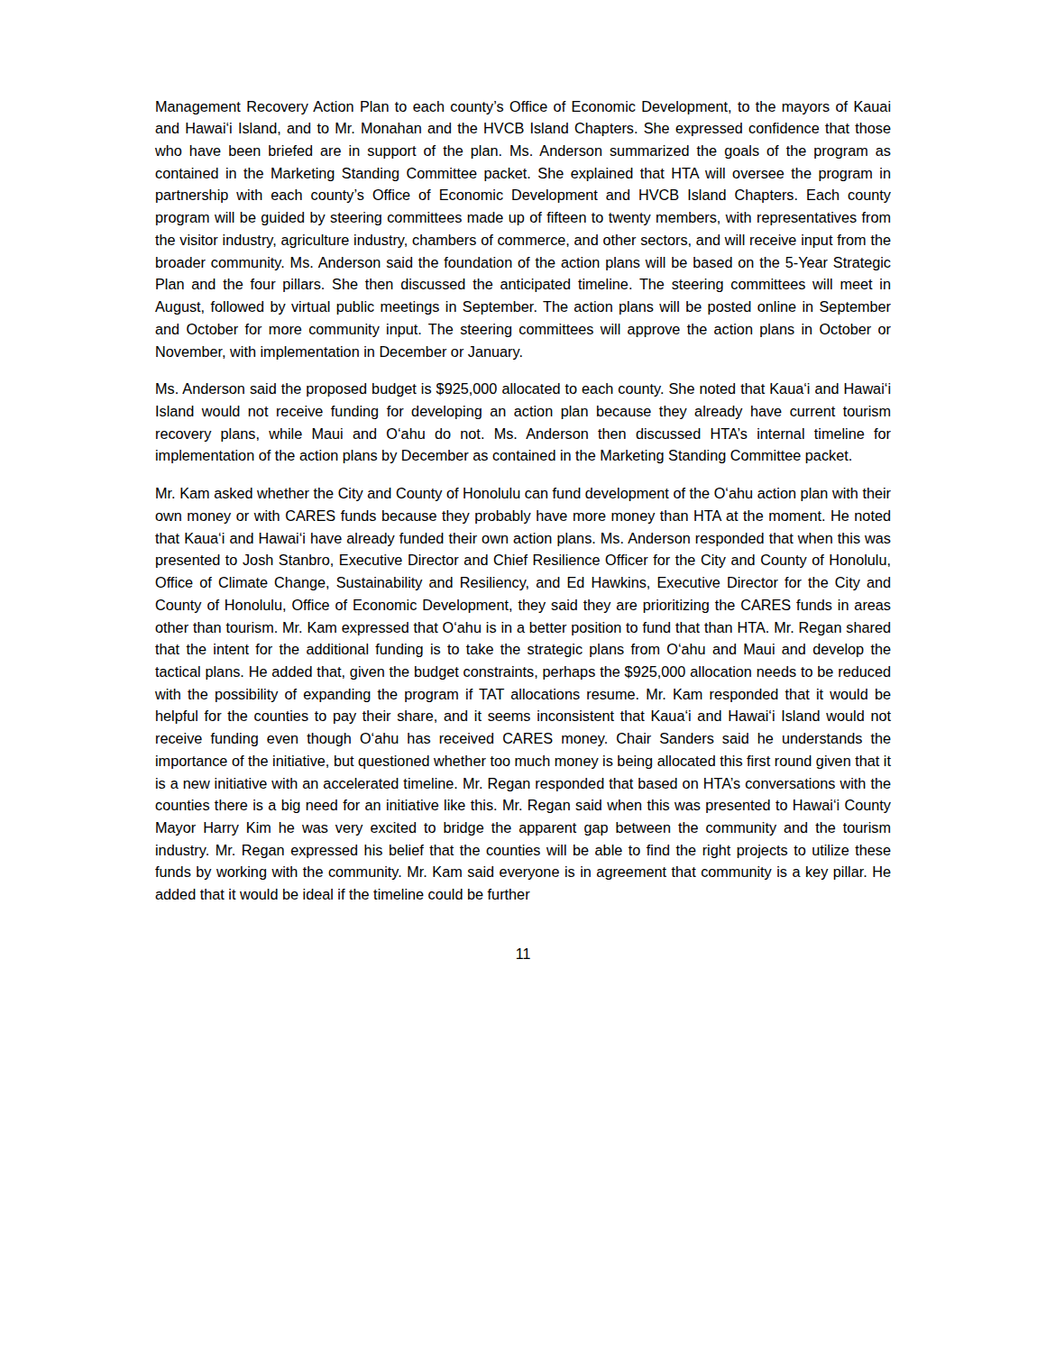Management Recovery Action Plan to each county’s Office of Economic Development, to the mayors of Kauai and Hawai‘i Island, and to Mr. Monahan and the HVCB Island Chapters. She expressed confidence that those who have been briefed are in support of the plan. Ms. Anderson summarized the goals of the program as contained in the Marketing Standing Committee packet. She explained that HTA will oversee the program in partnership with each county’s Office of Economic Development and HVCB Island Chapters. Each county program will be guided by steering committees made up of fifteen to twenty members, with representatives from the visitor industry, agriculture industry, chambers of commerce, and other sectors, and will receive input from the broader community. Ms. Anderson said the foundation of the action plans will be based on the 5-Year Strategic Plan and the four pillars. She then discussed the anticipated timeline. The steering committees will meet in August, followed by virtual public meetings in September. The action plans will be posted online in September and October for more community input. The steering committees will approve the action plans in October or November, with implementation in December or January.
Ms. Anderson said the proposed budget is $925,000 allocated to each county. She noted that Kaua‘i and Hawai‘i Island would not receive funding for developing an action plan because they already have current tourism recovery plans, while Maui and O‘ahu do not. Ms. Anderson then discussed HTA’s internal timeline for implementation of the action plans by December as contained in the Marketing Standing Committee packet.
Mr. Kam asked whether the City and County of Honolulu can fund development of the O‘ahu action plan with their own money or with CARES funds because they probably have more money than HTA at the moment. He noted that Kaua‘i and Hawai‘i have already funded their own action plans. Ms. Anderson responded that when this was presented to Josh Stanbro, Executive Director and Chief Resilience Officer for the City and County of Honolulu, Office of Climate Change, Sustainability and Resiliency, and Ed Hawkins, Executive Director for the City and County of Honolulu, Office of Economic Development, they said they are prioritizing the CARES funds in areas other than tourism. Mr. Kam expressed that O‘ahu is in a better position to fund that than HTA. Mr. Regan shared that the intent for the additional funding is to take the strategic plans from O‘ahu and Maui and develop the tactical plans. He added that, given the budget constraints, perhaps the $925,000 allocation needs to be reduced with the possibility of expanding the program if TAT allocations resume. Mr. Kam responded that it would be helpful for the counties to pay their share, and it seems inconsistent that Kaua‘i and Hawai‘i Island would not receive funding even though O‘ahu has received CARES money. Chair Sanders said he understands the importance of the initiative, but questioned whether too much money is being allocated this first round given that it is a new initiative with an accelerated timeline. Mr. Regan responded that based on HTA’s conversations with the counties there is a big need for an initiative like this. Mr. Regan said when this was presented to Hawai‘i County Mayor Harry Kim he was very excited to bridge the apparent gap between the community and the tourism industry. Mr. Regan expressed his belief that the counties will be able to find the right projects to utilize these funds by working with the community. Mr. Kam said everyone is in agreement that community is a key pillar. He added that it would be ideal if the timeline could be further
11